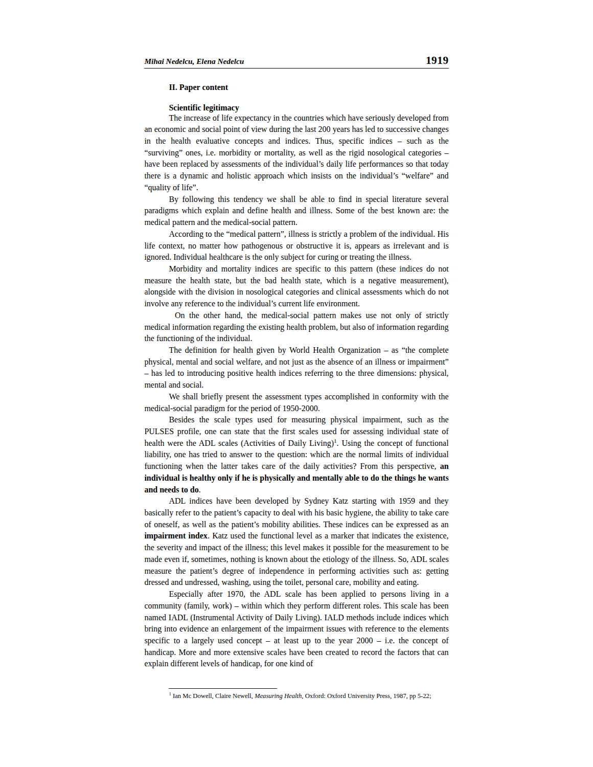Mihai Nedelcu, Elena Nedelcu 1919
II. Paper content
Scientific legitimacy
The increase of life expectancy in the countries which have seriously developed from an economic and social point of view during the last 200 years has led to successive changes in the health evaluative concepts and indices. Thus, specific indices – such as the “surviving” ones, i.e. morbidity or mortality, as well as the rigid nosological categories – have been replaced by assessments of the individual’s daily life performances so that today there is a dynamic and holistic approach which insists on the individual’s “welfare” and “quality of life”.
By following this tendency we shall be able to find in special literature several paradigms which explain and define health and illness. Some of the best known are: the medical pattern and the medical-social pattern.
According to the “medical pattern”, illness is strictly a problem of the individual. His life context, no matter how pathogenous or obstructive it is, appears as irrelevant and is ignored. Individual healthcare is the only subject for curing or treating the illness.
Morbidity and mortality indices are specific to this pattern (these indices do not measure the health state, but the bad health state, which is a negative measurement), alongside with the division in nosological categories and clinical assessments which do not involve any reference to the individual’s current life environment.
On the other hand, the medical-social pattern makes use not only of strictly medical information regarding the existing health problem, but also of information regarding the functioning of the individual.
The definition for health given by World Health Organization – as “the complete physical, mental and social welfare, and not just as the absence of an illness or impairment” – has led to introducing positive health indices referring to the three dimensions: physical, mental and social.
We shall briefly present the assessment types accomplished in conformity with the medical-social paradigm for the period of 1950-2000.
Besides the scale types used for measuring physical impairment, such as the PULSES profile, one can state that the first scales used for assessing individual state of health were the ADL scales (Activities of Daily Living)1. Using the concept of functional liability, one has tried to answer to the question: which are the normal limits of individual functioning when the latter takes care of the daily activities? From this perspective, an individual is healthy only if he is physically and mentally able to do the things he wants and needs to do.
ADL indices have been developed by Sydney Katz starting with 1959 and they basically refer to the patient’s capacity to deal with his basic hygiene, the ability to take care of oneself, as well as the patient’s mobility abilities. These indices can be expressed as an impairment index. Katz used the functional level as a marker that indicates the existence, the severity and impact of the illness; this level makes it possible for the measurement to be made even if, sometimes, nothing is known about the etiology of the illness. So, ADL scales measure the patient’s degree of independence in performing activities such as: getting dressed and undressed, washing, using the toilet, personal care, mobility and eating.
Especially after 1970, the ADL scale has been applied to persons living in a community (family, work) – within which they perform different roles. This scale has been named IADL (Instrumental Activity of Daily Living). IALD methods include indices which bring into evidence an enlargement of the impairment issues with reference to the elements specific to a largely used concept – at least up to the year 2000 – i.e. the concept of handicap. More and more extensive scales have been created to record the factors that can explain different levels of handicap, for one kind of
1 Ian Mc Dowell, Claire Newell, Measuring Health, Oxford: Oxford University Press, 1987, pp 5-22;